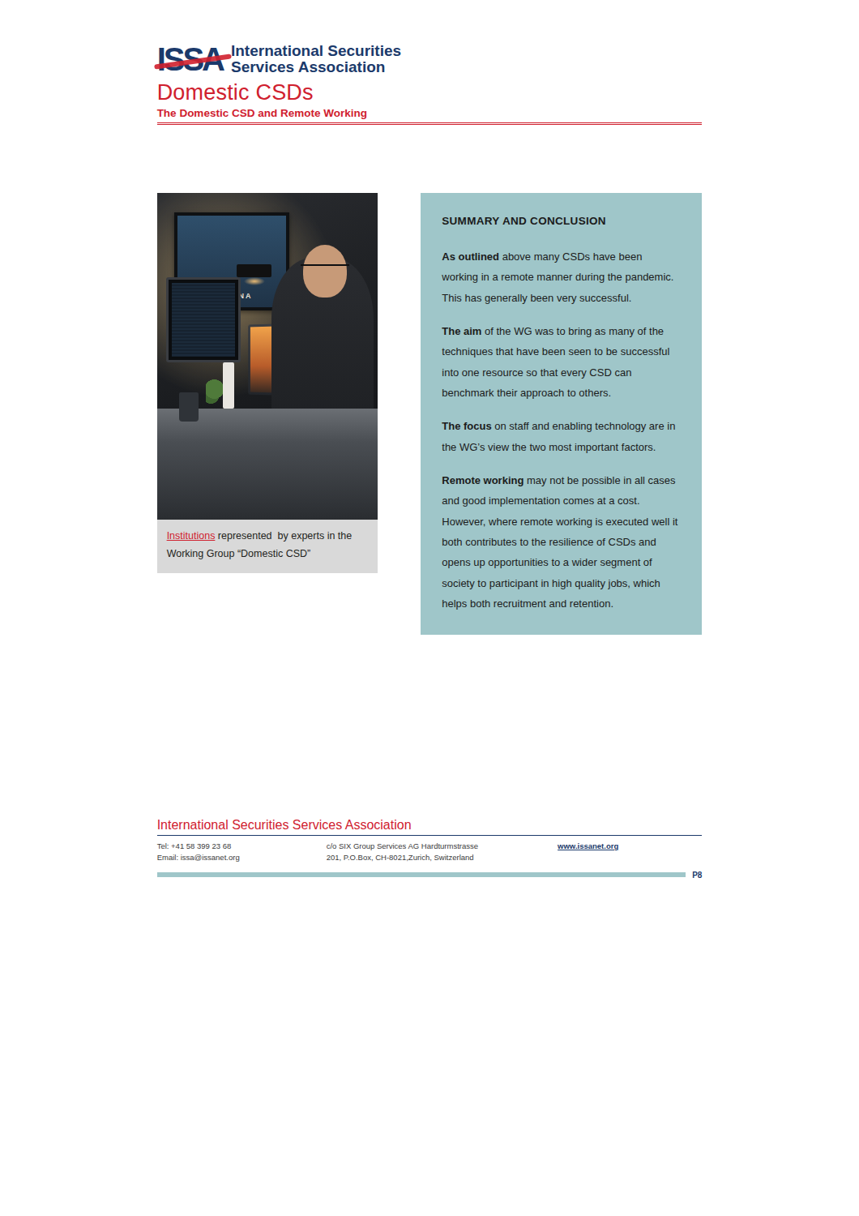ISSA
International Securities
Services Association
Domestic CSDs
The Domestic CSD and Remote Working
Institutions represented by experts in the Working Group “Domestic CSD”
SUMMARY AND CONCLUSION
As outlined above many CSDs have been working in a remote manner during the pandemic. This has generally been very successful.
The aim of the WG was to bring as many of the techniques that have been seen to be successful into one resource so that every CSD can benchmark their approach to others.
The focus on staff and enabling technology are in the WG’s view the two most important factors.
Remote working may not be possible in all cases and good implementation comes at a cost. However, where remote working is executed well it both contributes to the resilience of CSDs and opens up opportunities to a wider segment of society to participant in high quality jobs, which helps both recruitment and retention.
International Securities Services Association
Tel: +41 58 399 23 68
Email: issa@issanet.org
c/o SIX Group Services AG Hardturmstrasse
201, P.O.Box, CH-8021,Zurich, Switzerland
www.issanet.org
P8